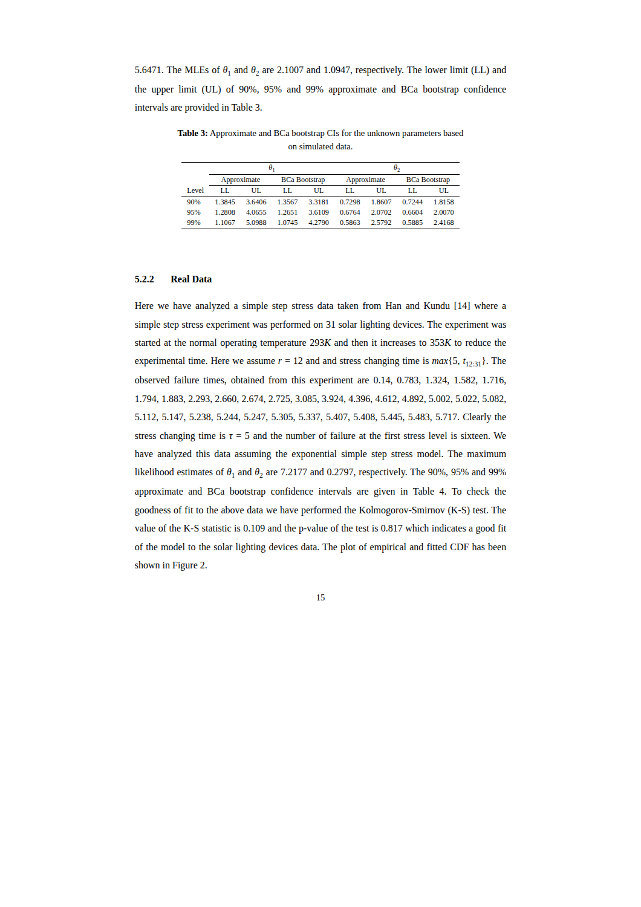5.6471. The MLEs of θ1 and θ2 are 2.1007 and 1.0947, respectively. The lower limit (LL) and the upper limit (UL) of 90%, 95% and 99% approximate and BCa bootstrap confidence intervals are provided in Table 3.
Table 3: Approximate and BCa bootstrap CIs for the unknown parameters based on simulated data.
| | θ 1 | θ 2 |
| | Approximate | BCa Bootstrap | Approximate | BCa Bootstrap |
| Level | LL | UL | LL | UL | LL | UL | LL | UL |
| 90% | 1.3845 | 3.6406 | 1.3567 | 3.3181 | 0.7298 | 1.8607 | 0.7244 | 1.8158 |
| 95% | 1.2808 | 4.0655 | 1.2651 | 3.6109 | 0.6764 | 2.0702 | 0.6604 | 2.0070 |
| 99% | 1.1067 | 5.0988 | 1.0745 | 4.2790 | 0.5863 | 2.5792 | 0.5885 | 2.4168 |
5.2.2 Real Data
Here we have analyzed a simple step stress data taken from Han and Kundu [14] where a simple step stress experiment was performed on 31 solar lighting devices. The experiment was started at the normal operating temperature 293K and then it increases to 353K to reduce the experimental time. Here we assume r = 12 and and stress changing time is max{5, t12:31}. The observed failure times, obtained from this experiment are 0.14, 0.783, 1.324, 1.582, 1.716, 1.794, 1.883, 2.293, 2.660, 2.674, 2.725, 3.085, 3.924, 4.396, 4.612, 4.892, 5.002, 5.022, 5.082, 5.112, 5.147, 5.238, 5.244, 5.247, 5.305, 5.337, 5.407, 5.408, 5.445, 5.483, 5.717. Clearly the stress changing time is τ = 5 and the number of failure at the first stress level is sixteen. We have analyzed this data assuming the exponential simple step stress model. The maximum likelihood estimates of θ1 and θ2 are 7.2177 and 0.2797, respectively. The 90%, 95% and 99% approximate and BCa bootstrap confidence intervals are given in Table 4. To check the goodness of fit to the above data we have performed the Kolmogorov-Smirnov (K-S) test. The value of the K-S statistic is 0.109 and the p-value of the test is 0.817 which indicates a good fit of the model to the solar lighting devices data. The plot of empirical and fitted CDF has been shown in Figure 2.
15